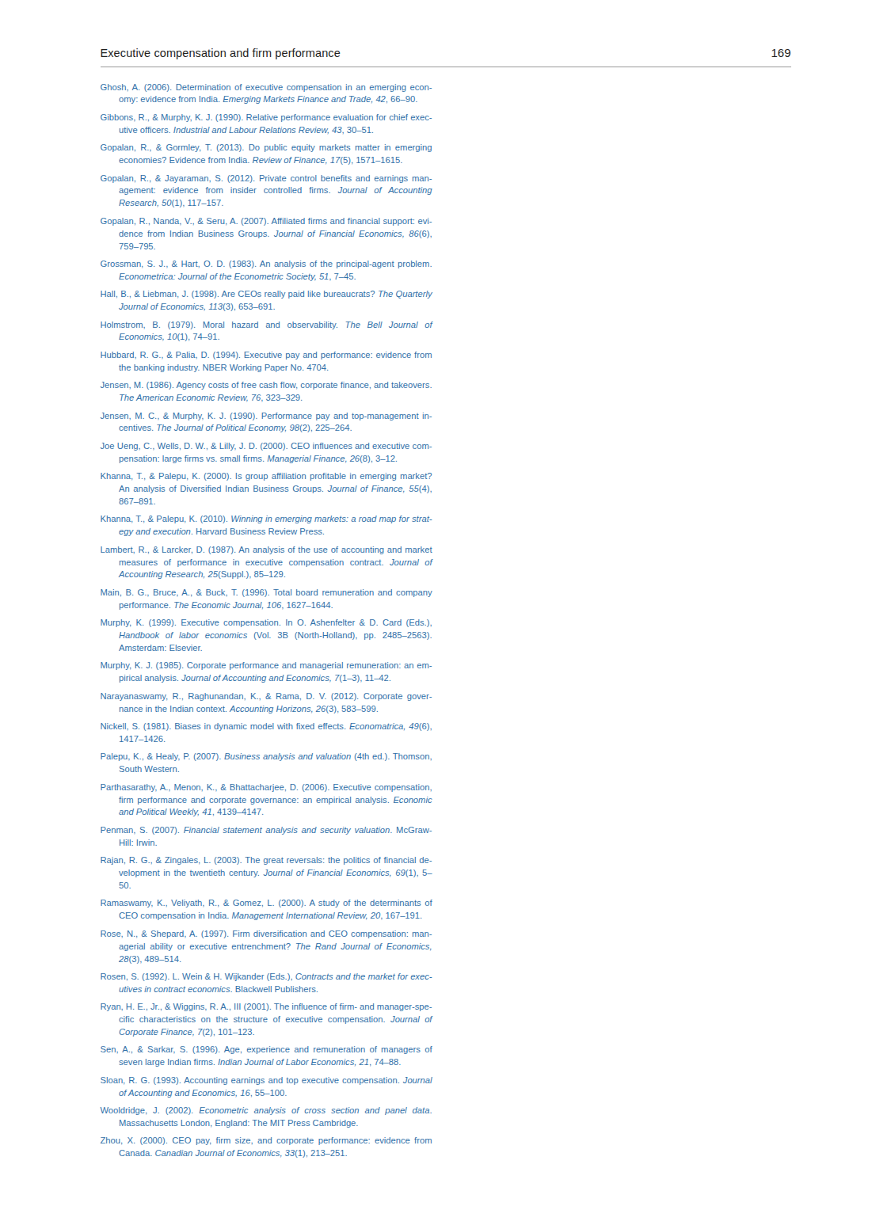Executive compensation and firm performance 169
Ghosh, A. (2006). Determination of executive compensation in an emerging economy: evidence from India. Emerging Markets Finance and Trade, 42, 66–90.
Gibbons, R., & Murphy, K. J. (1990). Relative performance evaluation for chief executive officers. Industrial and Labour Relations Review, 43, 30–51.
Gopalan, R., & Gormley, T. (2013). Do public equity markets matter in emerging economies? Evidence from India. Review of Finance, 17(5), 1571–1615.
Gopalan, R., & Jayaraman, S. (2012). Private control benefits and earnings management: evidence from insider controlled firms. Journal of Accounting Research, 50(1), 117–157.
Gopalan, R., Nanda, V., & Seru, A. (2007). Affiliated firms and financial support: evidence from Indian Business Groups. Journal of Financial Economics, 86(6), 759–795.
Grossman, S. J., & Hart, O. D. (1983). An analysis of the principal-agent problem. Econometrica: Journal of the Econometric Society, 51, 7–45.
Hall, B., & Liebman, J. (1998). Are CEOs really paid like bureaucrats? The Quarterly Journal of Economics, 113(3), 653–691.
Holmstrom, B. (1979). Moral hazard and observability. The Bell Journal of Economics, 10(1), 74–91.
Hubbard, R. G., & Palia, D. (1994). Executive pay and performance: evidence from the banking industry. NBER Working Paper No. 4704.
Jensen, M. (1986). Agency costs of free cash flow, corporate finance, and takeovers. The American Economic Review, 76, 323–329.
Jensen, M. C., & Murphy, K. J. (1990). Performance pay and top-management incentives. The Journal of Political Economy, 98(2), 225–264.
Joe Ueng, C., Wells, D. W., & Lilly, J. D. (2000). CEO influences and executive compensation: large firms vs. small firms. Managerial Finance, 26(8), 3–12.
Khanna, T., & Palepu, K. (2000). Is group affiliation profitable in emerging market? An analysis of Diversified Indian Business Groups. Journal of Finance, 55(4), 867–891.
Khanna, T., & Palepu, K. (2010). Winning in emerging markets: a road map for strategy and execution. Harvard Business Review Press.
Lambert, R., & Larcker, D. (1987). An analysis of the use of accounting and market measures of performance in executive compensation contract. Journal of Accounting Research, 25(Suppl.), 85–129.
Main, B. G., Bruce, A., & Buck, T. (1996). Total board remuneration and company performance. The Economic Journal, 106, 1627–1644.
Murphy, K. (1999). Executive compensation. In O. Ashenfelter & D. Card (Eds.), Handbook of labor economics (Vol. 3B (North-Holland), pp. 2485–2563). Amsterdam: Elsevier.
Murphy, K. J. (1985). Corporate performance and managerial remuneration: an empirical analysis. Journal of Accounting and Economics, 7(1–3), 11–42.
Narayanaswamy, R., Raghunandan, K., & Rama, D. V. (2012). Corporate governance in the Indian context. Accounting Horizons, 26(3), 583–599.
Nickell, S. (1981). Biases in dynamic model with fixed effects. Economatrica, 49(6), 1417–1426.
Palepu, K., & Healy, P. (2007). Business analysis and valuation (4th ed.). Thomson, South Western.
Parthasarathy, A., Menon, K., & Bhattacharjee, D. (2006). Executive compensation, firm performance and corporate governance: an empirical analysis. Economic and Political Weekly, 41, 4139–4147.
Penman, S. (2007). Financial statement analysis and security valuation. McGraw-Hill: Irwin.
Rajan, R. G., & Zingales, L. (2003). The great reversals: the politics of financial development in the twentieth century. Journal of Financial Economics, 69(1), 5–50.
Ramaswamy, K., Veliyath, R., & Gomez, L. (2000). A study of the determinants of CEO compensation in India. Management International Review, 20, 167–191.
Rose, N., & Shepard, A. (1997). Firm diversification and CEO compensation: managerial ability or executive entrenchment? The Rand Journal of Economics, 28(3), 489–514.
Rosen, S. (1992). L. Wein & H. Wijkander (Eds.), Contracts and the market for executives in contract economics. Blackwell Publishers.
Ryan, H. E., Jr., & Wiggins, R. A., III (2001). The influence of firm- and manager-specific characteristics on the structure of executive compensation. Journal of Corporate Finance, 7(2), 101–123.
Sen, A., & Sarkar, S. (1996). Age, experience and remuneration of managers of seven large Indian firms. Indian Journal of Labor Economics, 21, 74–88.
Sloan, R. G. (1993). Accounting earnings and top executive compensation. Journal of Accounting and Economics, 16, 55–100.
Wooldridge, J. (2002). Econometric analysis of cross section and panel data. Massachusetts London, England: The MIT Press Cambridge.
Zhou, X. (2000). CEO pay, firm size, and corporate performance: evidence from Canada. Canadian Journal of Economics, 33(1), 213–251.